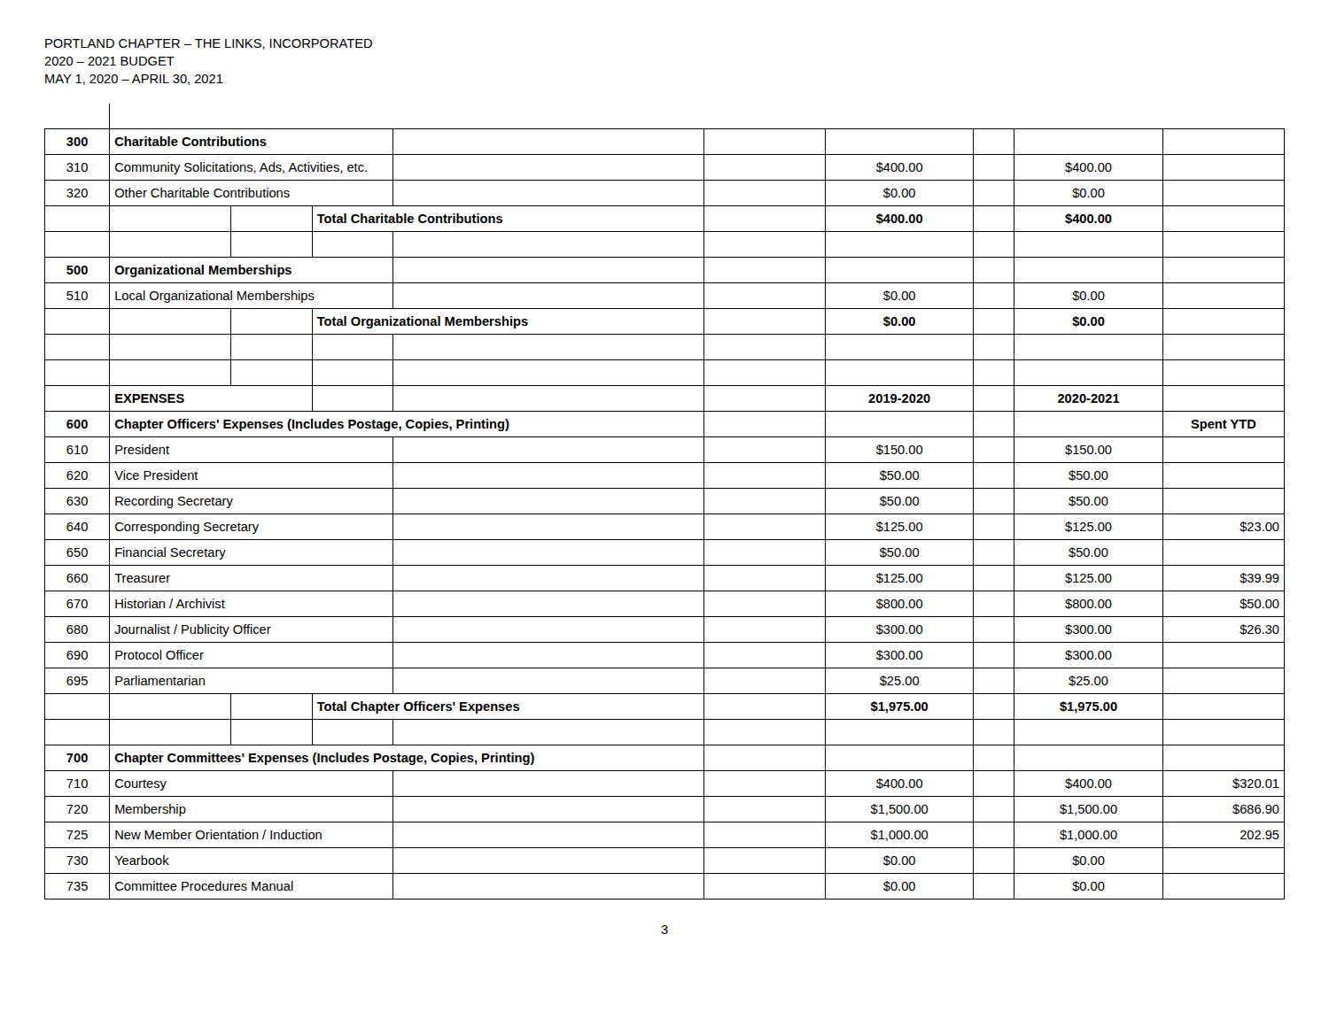PORTLAND CHAPTER – THE LINKS, INCORPORATED
2020 – 2021 BUDGET
MAY 1, 2020 – APRIL 30, 2021
| 300 | Charitable Contributions | | | | | | |
| 310 | Community Solicitations, Ads, Activities, etc. | | | $400.00 | | $400.00 | |
| 320 | Other Charitable Contributions | | | $0.00 | | $0.00 | |
| | | | Total Charitable Contributions | | $400.00 | | $400.00 | |
| 500 | Organizational Memberships | | | | | | |
| 510 | Local Organizational Memberships | | | $0.00 | | $0.00 | |
| | | | Total Organizational Memberships | | $0.00 | | $0.00 | |
| | EXPENSES | | | | 2019-2020 | | 2020-2021 | |
| 600 | Chapter Officers' Expenses (Includes Postage, Copies, Printing) | | | | | Spent YTD |
| 610 | President | | | $150.00 | | $150.00 | |
| 620 | Vice President | | | $50.00 | | $50.00 | |
| 630 | Recording Secretary | | | $50.00 | | $50.00 | |
| 640 | Corresponding Secretary | | | $125.00 | | $125.00 | $23.00 |
| 650 | Financial Secretary | | | $50.00 | | $50.00 | |
| 660 | Treasurer | | | $125.00 | | $125.00 | $39.99 |
| 670 | Historian / Archivist | | | $800.00 | | $800.00 | $50.00 |
| 680 | Journalist / Publicity Officer | | | $300.00 | | $300.00 | $26.30 |
| 690 | Protocol Officer | | | $300.00 | | $300.00 | |
| 695 | Parliamentarian | | | $25.00 | | $25.00 | |
| | | | Total Chapter Officers' Expenses | | $1,975.00 | | $1,975.00 | |
| 700 | Chapter Committees' Expenses (Includes Postage, Copies, Printing) | | | | | |
| 710 | Courtesy | | | $400.00 | | $400.00 | $320.01 |
| 720 | Membership | | | $1,500.00 | | $1,500.00 | $686.90 |
| 725 | New Member Orientation / Induction | | | $1,000.00 | | $1,000.00 | 202.95 |
| 730 | Yearbook | | | $0.00 | | $0.00 | |
| 735 | Committee Procedures Manual | | | $0.00 | | $0.00 | |
3